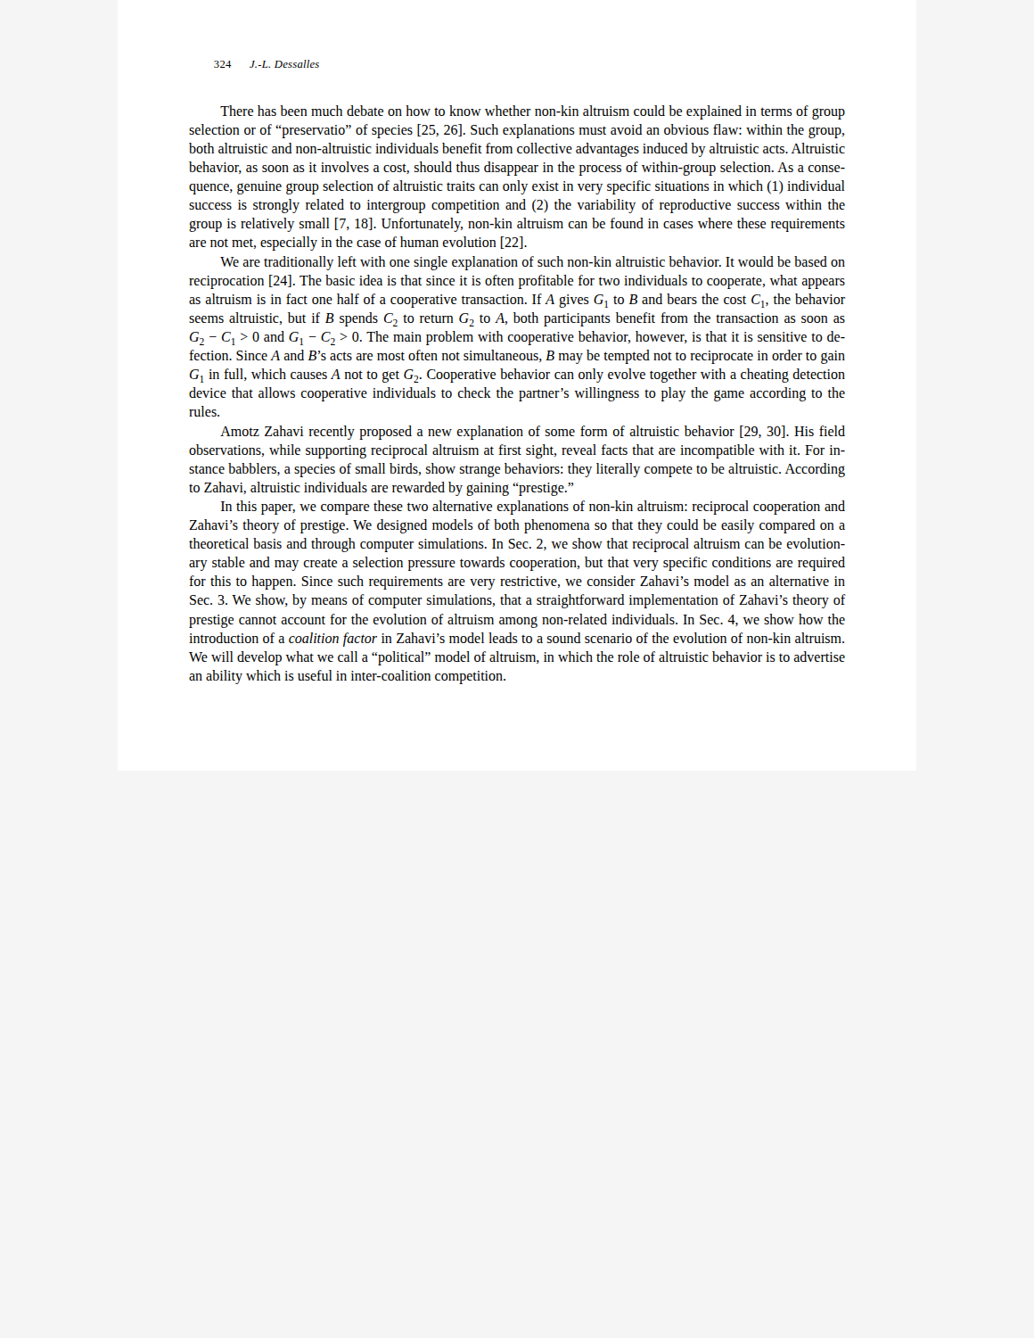324 J.-L. Dessalles
There has been much debate on how to know whether non-kin altruism could be explained in terms of group selection or of “preservatio” of species [25, 26]. Such explanations must avoid an obvious flaw: within the group, both altruistic and non-altruistic individuals benefit from collective advantages induced by altruistic acts. Altruistic behavior, as soon as it involves a cost, should thus disappear in the process of within-group selection. As a consequence, genuine group selection of altruistic traits can only exist in very specific situations in which (1) individual success is strongly related to intergroup competition and (2) the variability of reproductive success within the group is relatively small [7, 18]. Unfortunately, non-kin altruism can be found in cases where these requirements are not met, especially in the case of human evolution [22].
We are traditionally left with one single explanation of such non-kin altruistic behavior. It would be based on reciprocation [24]. The basic idea is that since it is often profitable for two individuals to cooperate, what appears as altruism is in fact one half of a cooperative transaction. If A gives G1 to B and bears the cost C1, the behavior seems altruistic, but if B spends C2 to return G2 to A, both participants benefit from the transaction as soon as G2 − C1 > 0 and G1 − C2 > 0. The main problem with cooperative behavior, however, is that it is sensitive to defection. Since A and B’s acts are most often not simultaneous, B may be tempted not to reciprocate in order to gain G1 in full, which causes A not to get G2. Cooperative behavior can only evolve together with a cheating detection device that allows cooperative individuals to check the partner’s willingness to play the game according to the rules.
Amotz Zahavi recently proposed a new explanation of some form of altruistic behavior [29, 30]. His field observations, while supporting reciprocal altruism at first sight, reveal facts that are incompatible with it. For instance babblers, a species of small birds, show strange behaviors: they literally compete to be altruistic. According to Zahavi, altruistic individuals are rewarded by gaining “prestige.”
In this paper, we compare these two alternative explanations of non-kin altruism: reciprocal cooperation and Zahavi’s theory of prestige. We designed models of both phenomena so that they could be easily compared on a theoretical basis and through computer simulations. In Sec. 2, we show that reciprocal altruism can be evolutionary stable and may create a selection pressure towards cooperation, but that very specific conditions are required for this to happen. Since such requirements are very restrictive, we consider Zahavi’s model as an alternative in Sec. 3. We show, by means of computer simulations, that a straightforward implementation of Zahavi’s theory of prestige cannot account for the evolution of altruism among non-related individuals. In Sec. 4, we show how the introduction of a coalition factor in Zahavi’s model leads to a sound scenario of the evolution of non-kin altruism. We will develop what we call a “political” model of altruism, in which the role of altruistic behavior is to advertise an ability which is useful in inter-coalition competition.